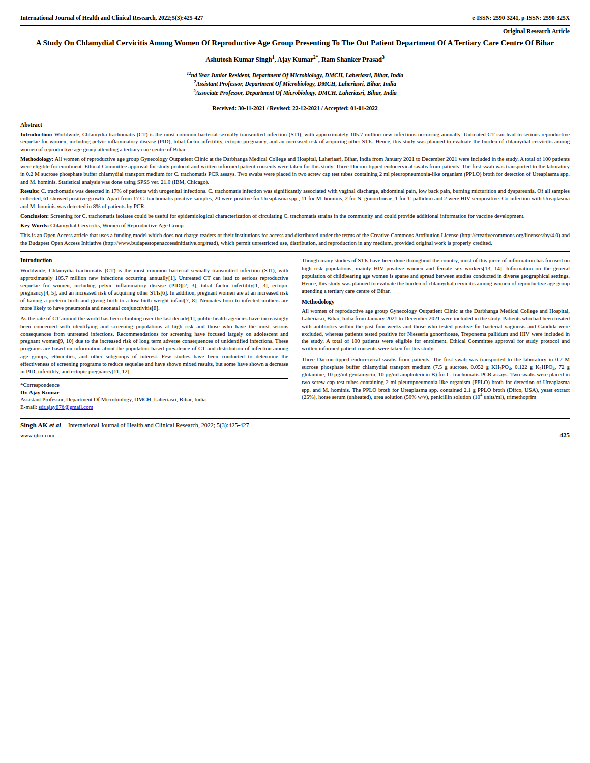International Journal of Health and Clinical Research, 2022;5(3):425-427 e-ISSN: 2590-3241, p-ISSN: 2590-325X
Original Research Article
A Study On Chlamydial Cervicitis Among Women Of Reproductive Age Group Presenting To The Out Patient Department Of A Tertiary Care Centre Of Bihar
Ashutosh Kumar Singh1, Ajay Kumar2*, Ram Shanker Prasad3
12nd Year Junior Resident, Department Of Microbiology, DMCH, Laheriasri, Bihar, India
2Assistant Professor, Department Of Microbiology, DMCH, Laheriasri, Bihar, India
3Associate Professor, Department Of Microbiology, DMCH, Laheriasri, Bihar, India
Received: 30-11-2021 / Revised: 22-12-2021 / Accepted: 01-01-2022
Abstract
Introduction: Worldwide, Chlamydia trachomatis (CT) is the most common bacterial sexually transmitted infection (STI), with approximately 105.7 million new infections occurring annually. Untreated CT can lead to serious reproductive sequelae for women, including pelvic inflammatory disease (PID), tubal factor infertility, ectopic pregnancy, and an increased risk of acquiring other STIs. Hence, this study was planned to evaluate the burden of chlamydial cervicitis among women of reproductive age group attending a tertiary care centre of Bihar.
Methodology: All women of reproductive age group Gynecology Outpatient Clinic at the Darbhanga Medical College and Hospital, Laheriasri, Bihar, India from January 2021 to December 2021 were included in the study. A total of 100 patients were eligible for enrolment. Ethical Committee approval for study protocol and written informed patient consents were taken for this study. Three Dacron-tipped endocervical swabs from patients. The first swab was transported to the laboratory in 0.2 M sucrose phosphate buffer chlamydial transport medium for C. trachomatis PCR assays. Two swabs were placed in two screw cap test tubes containing 2 ml pleuropneumonia-like organism (PPLO) broth for detection of Ureaplasma spp. and M. hominis. Statistical analysis was done using SPSS ver. 21.0 (IBM, Chicago).
Results: C. trachomatis was detected in 17% of patients with urogenital infections. C. trachomatis infection was significantly associated with vaginal discharge, abdominal pain, low back pain, burning micturition and dyspareunia. Of all samples collected, 61 showed positive growth. Apart from 17 C. trachomatis positive samples, 20 were positive for Ureaplasma spp., 11 for M. hominis, 2 for N. gonorrhoeae, 1 for T. pallidum and 2 were HIV seropositive. Co-infection with Ureaplasma and M. hominis was detected in 8% of patients by PCR.
Conclusion: Screening for C. trachomatis isolates could be useful for epidemiological characterization of circulating C. trachomatis strains in the community and could provide additional information for vaccine development.
Key Words: Chlamydial Cervicitis, Women of Reproductive Age Group
This is an Open Access article that uses a funding model which does not charge readers or their institutions for access and distributed under the terms of the Creative Commons Attribution License (http://creativecommons.org/licenses/by/4.0) and the Budapest Open Access Initiative (http://www.budapestopenaccessinitiative.org/read), which permit unrestricted use, distribution, and reproduction in any medium, provided original work is properly credited.
Introduction
Worldwide, Chlamydia trachomatis (CT) is the most common bacterial sexually transmitted infection (STI), with approximately 105.7 million new infections occurring annually[1]. Untreated CT can lead to serious reproductive sequelae for women, including pelvic inflammatory disease (PID)[2, 3], tubal factor infertility[1, 3], ectopic pregnancy[4, 5], and an increased risk of acquiring other STIs[6]. In addition, pregnant women are at an increased risk of having a preterm birth and giving birth to a low birth weight infant[7, 8]. Neonates born to infected mothers are more likely to have pneumonia and neonatal conjunctivitis[8].
As the rate of CT around the world has been climbing over the last decade[1], public health agencies have increasingly been concerned with identifying and screening populations at high risk and those who have the most serious consequences from untreated infections. Recommendations for screening have focused largely on adolescent and pregnant women[9, 10] due to the increased risk of long term adverse consequences of unidentified infections. These programs are based on information about the population based prevalence of CT and distribution of infection among age groups, ethnicities, and other subgroups of interest. Few studies have been conducted to determine the effectiveness of screening programs to reduce sequelae and have shown mixed results, but some have shown a decrease in PID, infertility, and ectopic pregnancy[11, 12].
*Correspondence
Dr. Ajay Kumar
Assistant Professor, Department Of Microbiology, DMCH, Laheriasri, Bihar, India
E-mail: sdr.ajay876@gmail.com
Though many studies of STIs have been done throughout the country, most of this piece of information has focused on high risk populations, mainly HIV positive women and female sex workers[13, 14]. Information on the general population of childbearing age women is sparse and spread between studies conducted in diverse geographical settings. Hence, this study was planned to evaluate the burden of chlamydial cervicitis among women of reproductive age group attending a tertiary care centre of Bihar.
Methodology
All women of reproductive age group Gynecology Outpatient Clinic at the Darbhanga Medical College and Hospital, Laheriasri, Bihar, India from January 2021 to December 2021 were included in the study. Patients who had been treated with antibiotics within the past four weeks and those who tested positive for bacterial vaginosis and Candida were excluded, whereas patients tested positive for Niesseria gonorrhoeae, Treponema pallidum and HIV were included in the study. A total of 100 patients were eligible for enrolment. Ethical Committee approval for study protocol and written informed patient consents were taken for this study.
Three Dacron-tipped endocervical swabs from patients. The first swab was transported to the laboratory in 0.2 M sucrose phosphate buffer chlamydial transport medium (7.5 g sucrose, 0.052 g KH2PO4, 0.122 g K2HPO4, 72 g glutamine, 10 µg/ml gentamycin, 10 µg/ml amphotericin B) for C. trachomatis PCR assays. Two swabs were placed in two screw cap test tubes containing 2 ml pleuropneumonia-like organism (PPLO) broth for detection of Ureaplasma spp. and M. hominis. The PPLO broth for Ureaplasma spp. contained 2.1 g PPLO broth (Difco, USA), yeast extract (25%), horse serum (unheated), urea solution (50% w/v), penicillin solution (104 units/ml), trimethoprim
Singh AK et al International Journal of Health and Clinical Research, 2022; 5(3):425-427
www.ijhcr.com 425